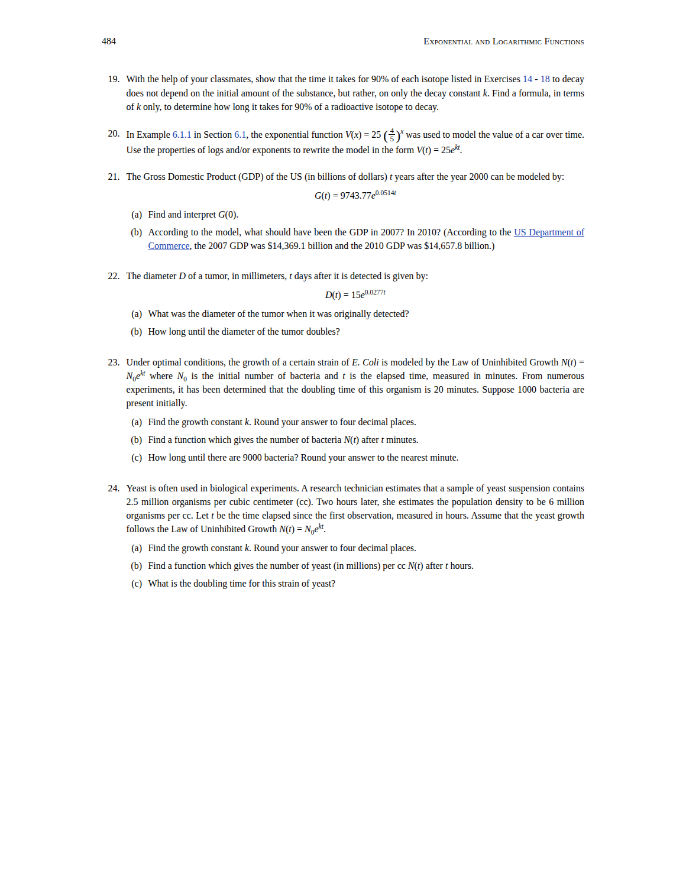484 Exponential and Logarithmic Functions
19.
With the help of your classmates, show that the time it takes for 90% of each isotope listed in Exercises 14 - 18 to decay does not depend on the initial amount of the substance, but rather, on only the decay constant k. Find a formula, in terms of k only, to determine how long it takes for 90% of a radioactive isotope to decay.
20.
In Example 6.1.1 in Section 6.1, the exponential function V(x) = 25 (45)x was used to model the value of a car over time. Use the properties of logs and/or exponents to rewrite the model in the form V(t) = 25ekt.
21.
The Gross Domestic Product (GDP) of the US (in billions of dollars) t years after the year 2000 can be modeled by:
G(t) = 9743.77e0.0514t
(a) Find and interpret G(0).
(b) According to the model, what should have been the GDP in 2007? In 2010? (According to the US Department of Commerce, the 2007 GDP was $14,369.1 billion and the 2010 GDP was $14,657.8 billion.)
22.
The diameter D of a tumor, in millimeters, t days after it is detected is given by:
D(t) = 15e0.0277t
(a) What was the diameter of the tumor when it was originally detected?
(b) How long until the diameter of the tumor doubles?
23.
Under optimal conditions, the growth of a certain strain of E. Coli is modeled by the Law of Uninhibited Growth N(t) = N0ekt where N0 is the initial number of bacteria and t is the elapsed time, measured in minutes. From numerous experiments, it has been determined that the doubling time of this organism is 20 minutes. Suppose 1000 bacteria are present initially.
(a) Find the growth constant k. Round your answer to four decimal places.
(b) Find a function which gives the number of bacteria N(t) after t minutes.
(c) How long until there are 9000 bacteria? Round your answer to the nearest minute.
24.
Yeast is often used in biological experiments. A research technician estimates that a sample of yeast suspension contains 2.5 million organisms per cubic centimeter (cc). Two hours later, she estimates the population density to be 6 million organisms per cc. Let t be the time elapsed since the first observation, measured in hours. Assume that the yeast growth follows the Law of Uninhibited Growth N(t) = N0ekt.
(a) Find the growth constant k. Round your answer to four decimal places.
(b) Find a function which gives the number of yeast (in millions) per cc N(t) after t hours.
(c) What is the doubling time for this strain of yeast?